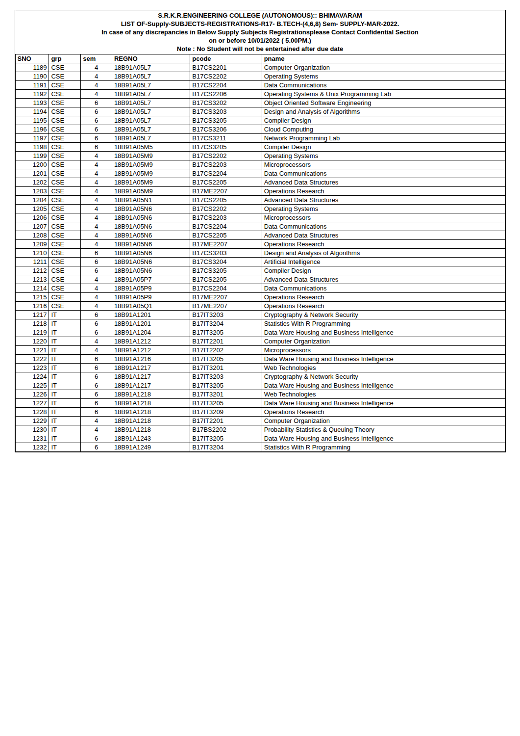S.R.K.R.ENGINEERING COLLEGE (AUTONOMOUS):: BHIMAVARAM
LIST OF-Supply-SUBJECTS-REGISTRATIONS-R17- B.TECH-(4,6,8) Sem- SUPPLY-MAR-2022.
In case of any discrepancies in Below Supply Subjects Registrationsplease Contact Confidential Section
on or before 10/01/2022 ( 5.00PM.)
Note : No Student will not be entertained after due date
| SNO | grp | sem | REGNO | pcode | pname |
| --- | --- | --- | --- | --- | --- |
| 1189 | CSE | 4 | 18B91A05L7 | B17CS2201 | Computer Organization |
| 1190 | CSE | 4 | 18B91A05L7 | B17CS2202 | Operating Systems |
| 1191 | CSE | 4 | 18B91A05L7 | B17CS2204 | Data Communications |
| 1192 | CSE | 4 | 18B91A05L7 | B17CS2206 | Operating Systems & Unix Programming Lab |
| 1193 | CSE | 6 | 18B91A05L7 | B17CS3202 | Object Oriented Software Engineering |
| 1194 | CSE | 6 | 18B91A05L7 | B17CS3203 | Design and Analysis of Algorithms |
| 1195 | CSE | 6 | 18B91A05L7 | B17CS3205 | Compiler Design |
| 1196 | CSE | 6 | 18B91A05L7 | B17CS3206 | Cloud Computing |
| 1197 | CSE | 6 | 18B91A05L7 | B17CS3211 | Network Programming Lab |
| 1198 | CSE | 6 | 18B91A05M5 | B17CS3205 | Compiler Design |
| 1199 | CSE | 4 | 18B91A05M9 | B17CS2202 | Operating Systems |
| 1200 | CSE | 4 | 18B91A05M9 | B17CS2203 | Microprocessors |
| 1201 | CSE | 4 | 18B91A05M9 | B17CS2204 | Data Communications |
| 1202 | CSE | 4 | 18B91A05M9 | B17CS2205 | Advanced Data Structures |
| 1203 | CSE | 4 | 18B91A05M9 | B17ME2207 | Operations Research |
| 1204 | CSE | 4 | 18B91A05N1 | B17CS2205 | Advanced Data Structures |
| 1205 | CSE | 4 | 18B91A05N6 | B17CS2202 | Operating Systems |
| 1206 | CSE | 4 | 18B91A05N6 | B17CS2203 | Microprocessors |
| 1207 | CSE | 4 | 18B91A05N6 | B17CS2204 | Data Communications |
| 1208 | CSE | 4 | 18B91A05N6 | B17CS2205 | Advanced Data Structures |
| 1209 | CSE | 4 | 18B91A05N6 | B17ME2207 | Operations Research |
| 1210 | CSE | 6 | 18B91A05N6 | B17CS3203 | Design and Analysis of Algorithms |
| 1211 | CSE | 6 | 18B91A05N6 | B17CS3204 | Artificial Intelligence |
| 1212 | CSE | 6 | 18B91A05N6 | B17CS3205 | Compiler Design |
| 1213 | CSE | 4 | 18B91A05P7 | B17CS2205 | Advanced Data Structures |
| 1214 | CSE | 4 | 18B91A05P9 | B17CS2204 | Data Communications |
| 1215 | CSE | 4 | 18B91A05P9 | B17ME2207 | Operations Research |
| 1216 | CSE | 4 | 18B91A05Q1 | B17ME2207 | Operations Research |
| 1217 | IT | 6 | 18B91A1201 | B17IT3203 | Cryptography & Network Security |
| 1218 | IT | 6 | 18B91A1201 | B17IT3204 | Statistics With R Programming |
| 1219 | IT | 6 | 18B91A1204 | B17IT3205 | Data Ware Housing and Business Intelligence |
| 1220 | IT | 4 | 18B91A1212 | B17IT2201 | Computer Organization |
| 1221 | IT | 4 | 18B91A1212 | B17IT2202 | Microprocessors |
| 1222 | IT | 6 | 18B91A1216 | B17IT3205 | Data Ware Housing and Business Intelligence |
| 1223 | IT | 6 | 18B91A1217 | B17IT3201 | Web Technologies |
| 1224 | IT | 6 | 18B91A1217 | B17IT3203 | Cryptography & Network Security |
| 1225 | IT | 6 | 18B91A1217 | B17IT3205 | Data Ware Housing and Business Intelligence |
| 1226 | IT | 6 | 18B91A1218 | B17IT3201 | Web Technologies |
| 1227 | IT | 6 | 18B91A1218 | B17IT3205 | Data Ware Housing and Business Intelligence |
| 1228 | IT | 6 | 18B91A1218 | B17IT3209 | Operations Research |
| 1229 | IT | 4 | 18B91A1218 | B17IT2201 | Computer Organization |
| 1230 | IT | 4 | 18B91A1218 | B17BS2202 | Probability Statistics & Queuing Theory |
| 1231 | IT | 6 | 18B91A1243 | B17IT3205 | Data Ware Housing and Business Intelligence |
| 1232 | IT | 6 | 18B91A1249 | B17IT3204 | Statistics With R Programming |